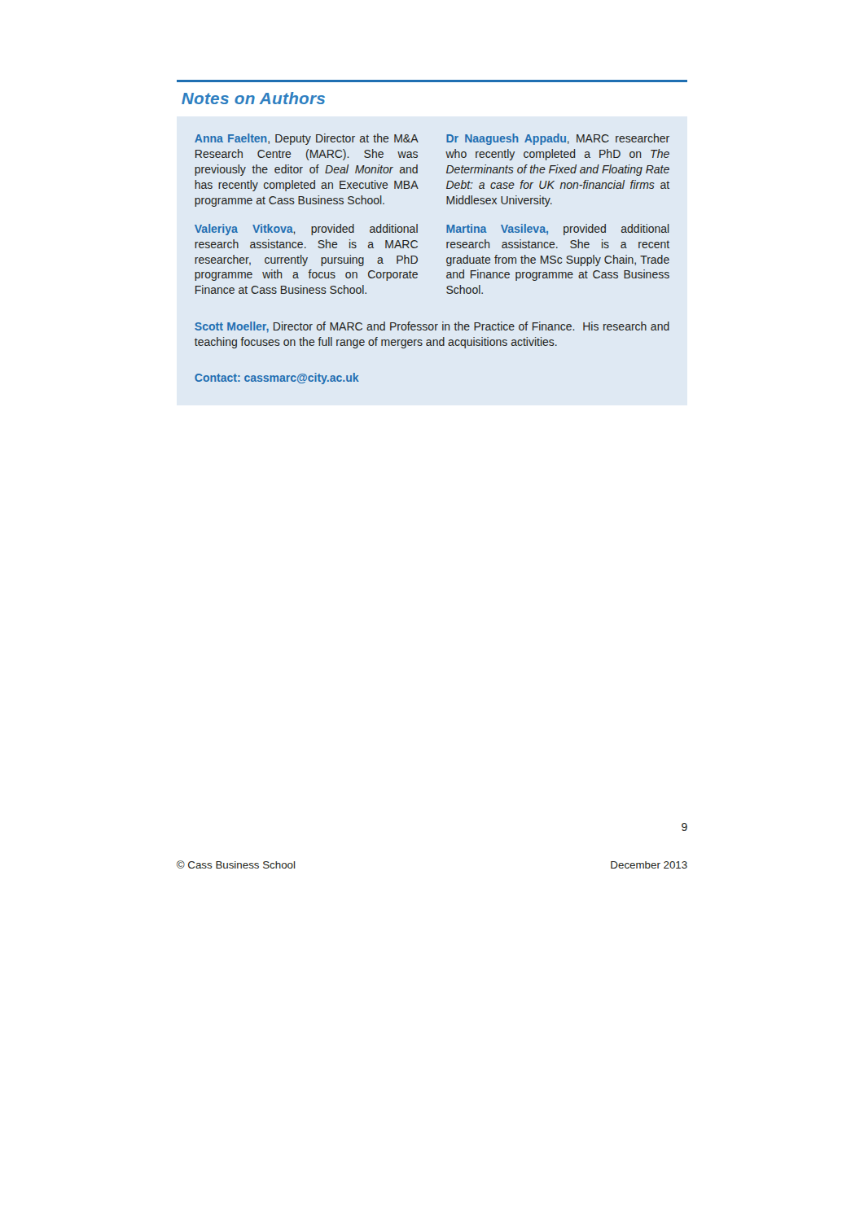Notes on Authors
Anna Faelten, Deputy Director at the M&A Research Centre (MARC). She was previously the editor of Deal Monitor and has recently completed an Executive MBA programme at Cass Business School.
Valeriya Vitkova, provided additional research assistance. She is a MARC researcher, currently pursuing a PhD programme with a focus on Corporate Finance at Cass Business School.
Dr Naaguesh Appadu, MARC researcher who recently completed a PhD on The Determinants of the Fixed and Floating Rate Debt: a case for UK non-financial firms at Middlesex University.
Martina Vasileva, provided additional research assistance. She is a recent graduate from the MSc Supply Chain, Trade and Finance programme at Cass Business School.
Scott Moeller, Director of MARC and Professor in the Practice of Finance. His research and teaching focuses on the full range of mergers and acquisitions activities.
Contact: cassmarc@city.ac.uk
9
© Cass Business School
December 2013